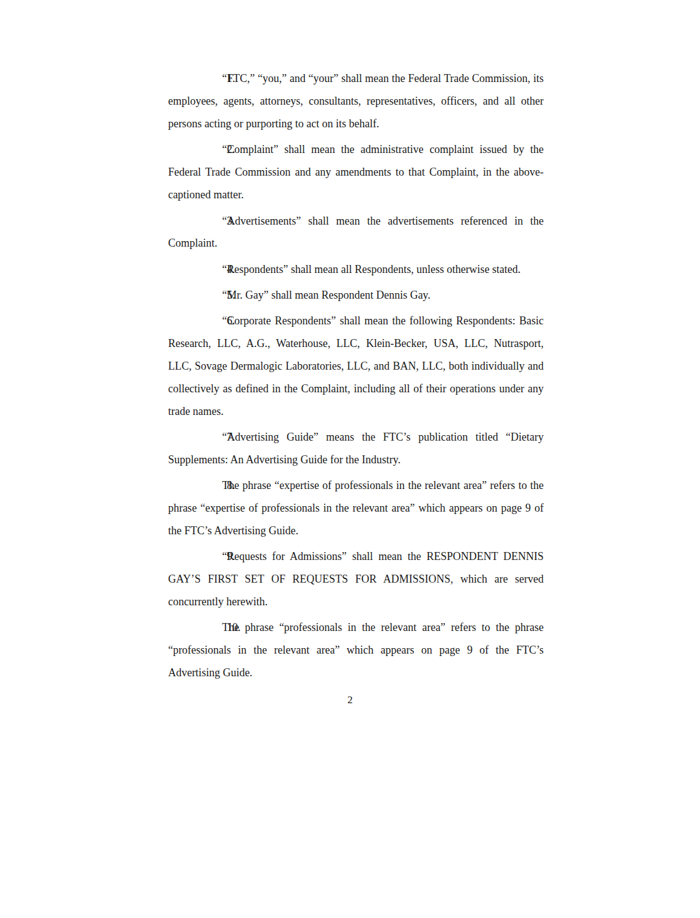1.“FTC,” “you,” and “your” shall mean the Federal Trade Commission, its employees, agents, attorneys, consultants, representatives, officers, and all other persons acting or purporting to act on its behalf.
2.“Complaint” shall mean the administrative complaint issued by the Federal Trade Commission and any amendments to that Complaint, in the above-captioned matter.
3.“Advertisements” shall mean the advertisements referenced in the Complaint.
4.“Respondents” shall mean all Respondents, unless otherwise stated.
5.“Mr. Gay” shall mean Respondent Dennis Gay.
6.“Corporate Respondents” shall mean the following Respondents: Basic Research, LLC, A.G., Waterhouse, LLC, Klein-Becker, USA, LLC, Nutrasport, LLC, Sovage Dermalogic Laboratories, LLC, and BAN, LLC, both individually and collectively as defined in the Complaint, including all of their operations under any trade names.
7.“Advertising Guide” means the FTC’s publication titled “Dietary Supplements: An Advertising Guide for the Industry.
8. The phrase “expertise of professionals in the relevant area” refers to the phrase “expertise of professionals in the relevant area” which appears on page 9 of the FTC’s Advertising Guide.
9.“Requests for Admissions” shall mean the RESPONDENT DENNIS GAY’S FIRST SET OF REQUESTS FOR ADMISSIONS, which are served concurrently herewith.
10. The phrase “professionals in the relevant area” refers to the phrase “professionals in the relevant area” which appears on page 9 of the FTC’s Advertising Guide.
2